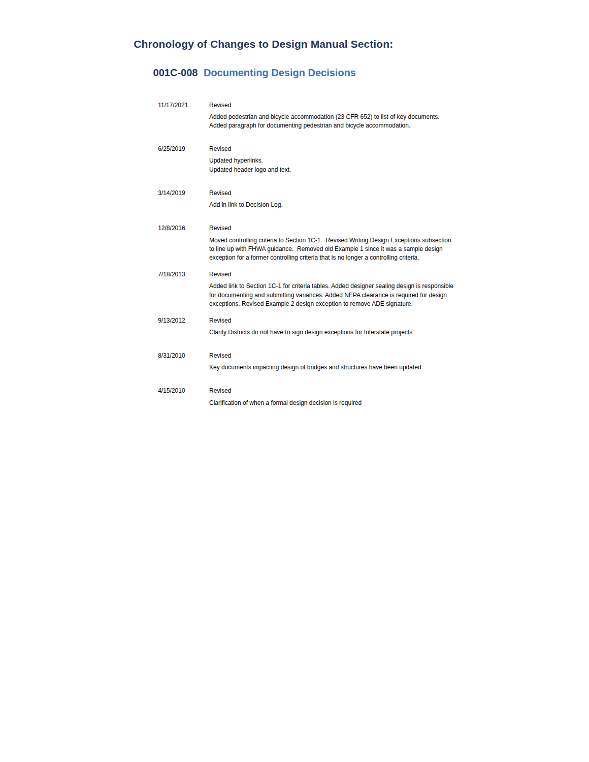Chronology of Changes to Design Manual Section:
001C-008 Documenting Design Decisions
| 11/17/2021 | Revised Added pedestrian and bicycle accommodation (23 CFR 652) to list of key documents. Added paragraph for documenting pedestrian and bicycle accommodation. |
| 6/25/2019 | Revised Updated hyperlinks. Updated header logo and text. |
| 3/14/2019 | Revised Add in link to Decision Log. |
| 12/8/2016 | Revised Moved controlling criteria to Section 1C-1. Revised Writing Design Exceptions subsection to line up with FHWA guidance. Removed old Example 1 since it was a sample design exception for a former controlling criteria that is no longer a controlling criteria. |
| 7/18/2013 | Revised Added link to Section 1C-1 for criteria tables. Added designer sealing design is responsible for documenting and submitting variances. Added NEPA clearance is required for design exceptions. Revised Example 2 design exception to remove ADE signature. |
| 9/13/2012 | Revised Clarify Districts do not have to sign design exceptions for Interstate projects |
| 8/31/2010 | Revised Key documents impacting design of bridges and structures have been updated. |
| 4/15/2010 | Revised Clarification of when a formal design decision is required |